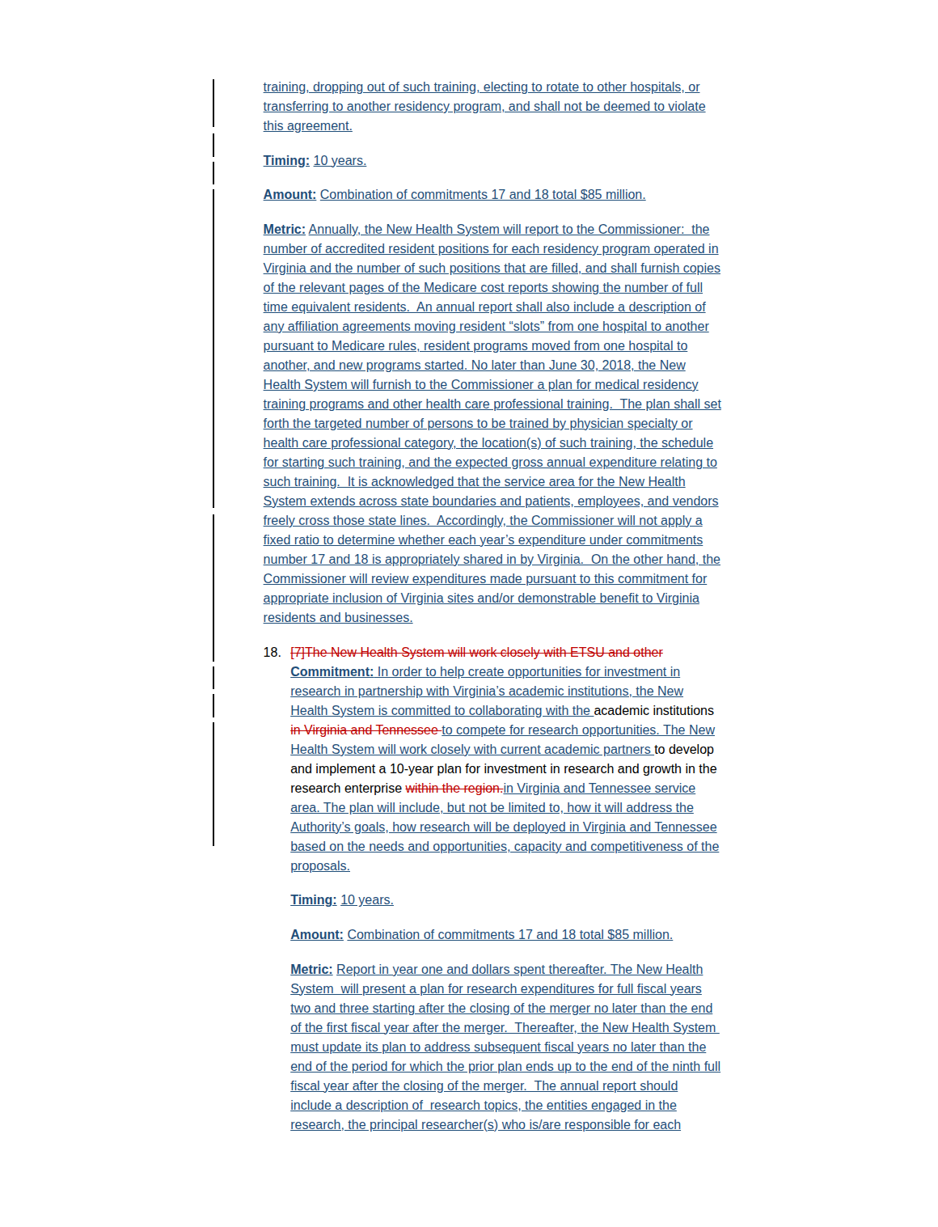training, dropping out of such training, electing to rotate to other hospitals, or transferring to another residency program, and shall not be deemed to violate this agreement.
Timing: 10 years.
Amount: Combination of commitments 17 and 18 total $85 million.
Metric: Annually, the New Health System will report to the Commissioner: the number of accredited resident positions for each residency program operated in Virginia and the number of such positions that are filled, and shall furnish copies of the relevant pages of the Medicare cost reports showing the number of full time equivalent residents. An annual report shall also include a description of any affiliation agreements moving resident “slots” from one hospital to another pursuant to Medicare rules, resident programs moved from one hospital to another, and new programs started. No later than June 30, 2018, the New Health System will furnish to the Commissioner a plan for medical residency training programs and other health care professional training. The plan shall set forth the targeted number of persons to be trained by physician specialty or health care professional category, the location(s) of such training, the schedule for starting such training, and the expected gross annual expenditure relating to such training. It is acknowledged that the service area for the New Health System extends across state boundaries and patients, employees, and vendors freely cross those state lines. Accordingly, the Commissioner will not apply a fixed ratio to determine whether each year’s expenditure under commitments number 17 and 18 is appropriately shared in by Virginia. On the other hand, the Commissioner will review expenditures made pursuant to this commitment for appropriate inclusion of Virginia sites and/or demonstrable benefit to Virginia residents and businesses.
18. [7]The New Health System will work closely with ETSU and other Commitment: In order to help create opportunities for investment in research in partnership with Virginia’s academic institutions, the New Health System is committed to collaborating with the academic institutions in Virginia and Tennessee to compete for research opportunities. The New Health System will work closely with current academic partners to develop and implement a 10-year plan for investment in research and growth in the research enterprise within the region. in Virginia and Tennessee service area. The plan will include, but not be limited to, how it will address the Authority’s goals, how research will be deployed in Virginia and Tennessee based on the needs and opportunities, capacity and competitiveness of the proposals.
Timing: 10 years.
Amount: Combination of commitments 17 and 18 total $85 million.
Metric: Report in year one and dollars spent thereafter. The New Health System will present a plan for research expenditures for full fiscal years two and three starting after the closing of the merger no later than the end of the first fiscal year after the merger. Thereafter, the New Health System must update its plan to address subsequent fiscal years no later than the end of the period for which the prior plan ends up to the end of the ninth full fiscal year after the closing of the merger. The annual report should include a description of research topics, the entities engaged in the research, the principal researcher(s) who is/are responsible for each